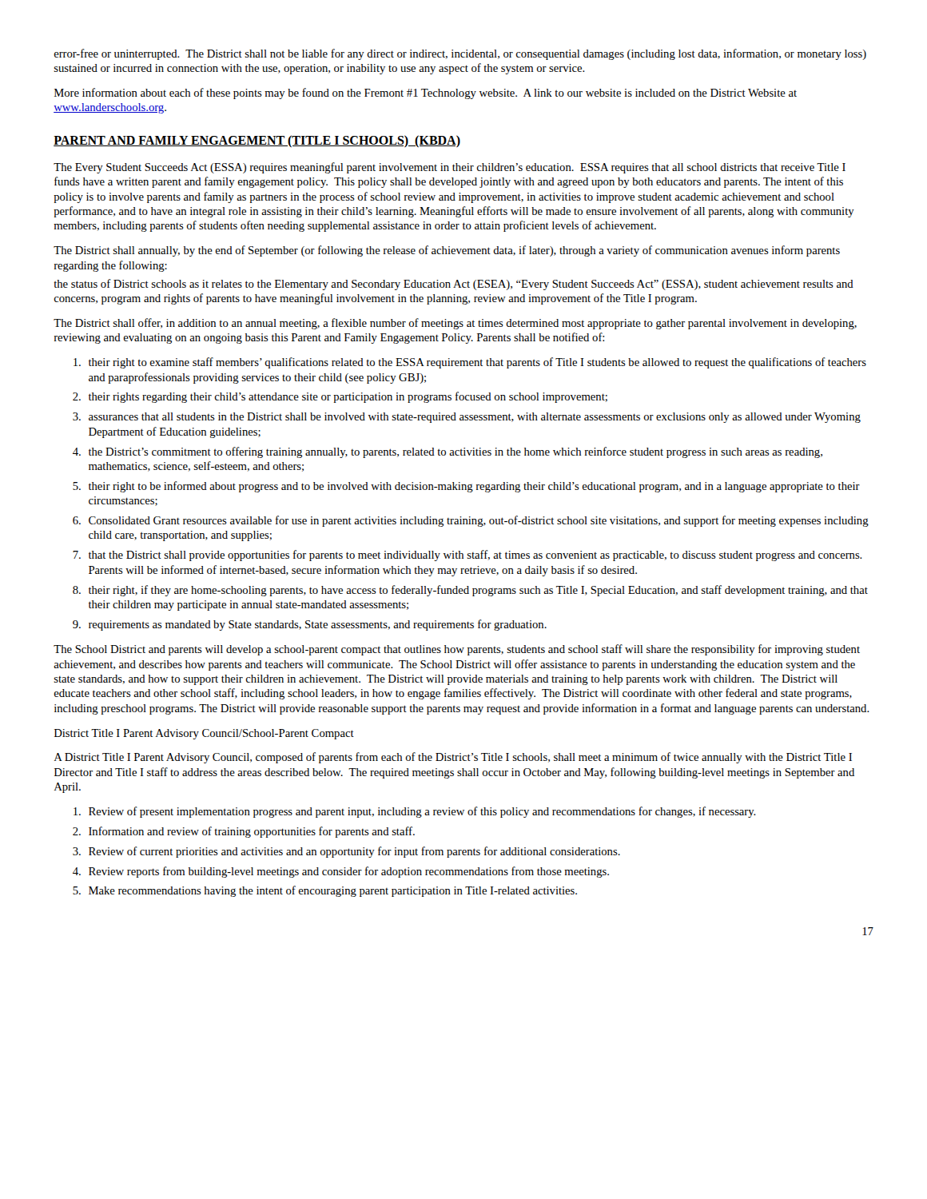error-free or uninterrupted. The District shall not be liable for any direct or indirect, incidental, or consequential damages (including lost data, information, or monetary loss) sustained or incurred in connection with the use, operation, or inability to use any aspect of the system or service.
More information about each of these points may be found on the Fremont #1 Technology website. A link to our website is included on the District Website at www.landerschools.org.
PARENT AND FAMILY ENGAGEMENT (TITLE I SCHOOLS) (KBDA)
The Every Student Succeeds Act (ESSA) requires meaningful parent involvement in their children’s education. ESSA requires that all school districts that receive Title I funds have a written parent and family engagement policy. This policy shall be developed jointly with and agreed upon by both educators and parents. The intent of this policy is to involve parents and family as partners in the process of school review and improvement, in activities to improve student academic achievement and school performance, and to have an integral role in assisting in their child’s learning. Meaningful efforts will be made to ensure involvement of all parents, along with community members, including parents of students often needing supplemental assistance in order to attain proficient levels of achievement.
The District shall annually, by the end of September (or following the release of achievement data, if later), through a variety of communication avenues inform parents regarding the following:
the status of District schools as it relates to the Elementary and Secondary Education Act (ESEA), “Every Student Succeeds Act” (ESSA), student achievement results and concerns, program and rights of parents to have meaningful involvement in the planning, review and improvement of the Title I program.
The District shall offer, in addition to an annual meeting, a flexible number of meetings at times determined most appropriate to gather parental involvement in developing, reviewing and evaluating on an ongoing basis this Parent and Family Engagement Policy. Parents shall be notified of:
their right to examine staff members’ qualifications related to the ESSA requirement that parents of Title I students be allowed to request the qualifications of teachers and paraprofessionals providing services to their child (see policy GBJ);
their rights regarding their child’s attendance site or participation in programs focused on school improvement;
assurances that all students in the District shall be involved with state-required assessment, with alternate assessments or exclusions only as allowed under Wyoming Department of Education guidelines;
the District’s commitment to offering training annually, to parents, related to activities in the home which reinforce student progress in such areas as reading, mathematics, science, self-esteem, and others;
their right to be informed about progress and to be involved with decision-making regarding their child’s educational program, and in a language appropriate to their circumstances;
Consolidated Grant resources available for use in parent activities including training, out-of-district school site visitations, and support for meeting expenses including child care, transportation, and supplies;
that the District shall provide opportunities for parents to meet individually with staff, at times as convenient as practicable, to discuss student progress and concerns. Parents will be informed of internet-based, secure information which they may retrieve, on a daily basis if so desired.
their right, if they are home-schooling parents, to have access to federally-funded programs such as Title I, Special Education, and staff development training, and that their children may participate in annual state-mandated assessments;
requirements as mandated by State standards, State assessments, and requirements for graduation.
The School District and parents will develop a school-parent compact that outlines how parents, students and school staff will share the responsibility for improving student achievement, and describes how parents and teachers will communicate. The School District will offer assistance to parents in understanding the education system and the state standards, and how to support their children in achievement. The District will provide materials and training to help parents work with children. The District will educate teachers and other school staff, including school leaders, in how to engage families effectively. The District will coordinate with other federal and state programs, including preschool programs. The District will provide reasonable support the parents may request and provide information in a format and language parents can understand.
District Title I Parent Advisory Council/School-Parent Compact
A District Title I Parent Advisory Council, composed of parents from each of the District’s Title I schools, shall meet a minimum of twice annually with the District Title I Director and Title I staff to address the areas described below. The required meetings shall occur in October and May, following building-level meetings in September and April.
Review of present implementation progress and parent input, including a review of this policy and recommendations for changes, if necessary.
Information and review of training opportunities for parents and staff.
Review of current priorities and activities and an opportunity for input from parents for additional considerations.
Review reports from building-level meetings and consider for adoption recommendations from those meetings.
Make recommendations having the intent of encouraging parent participation in Title I-related activities.
17